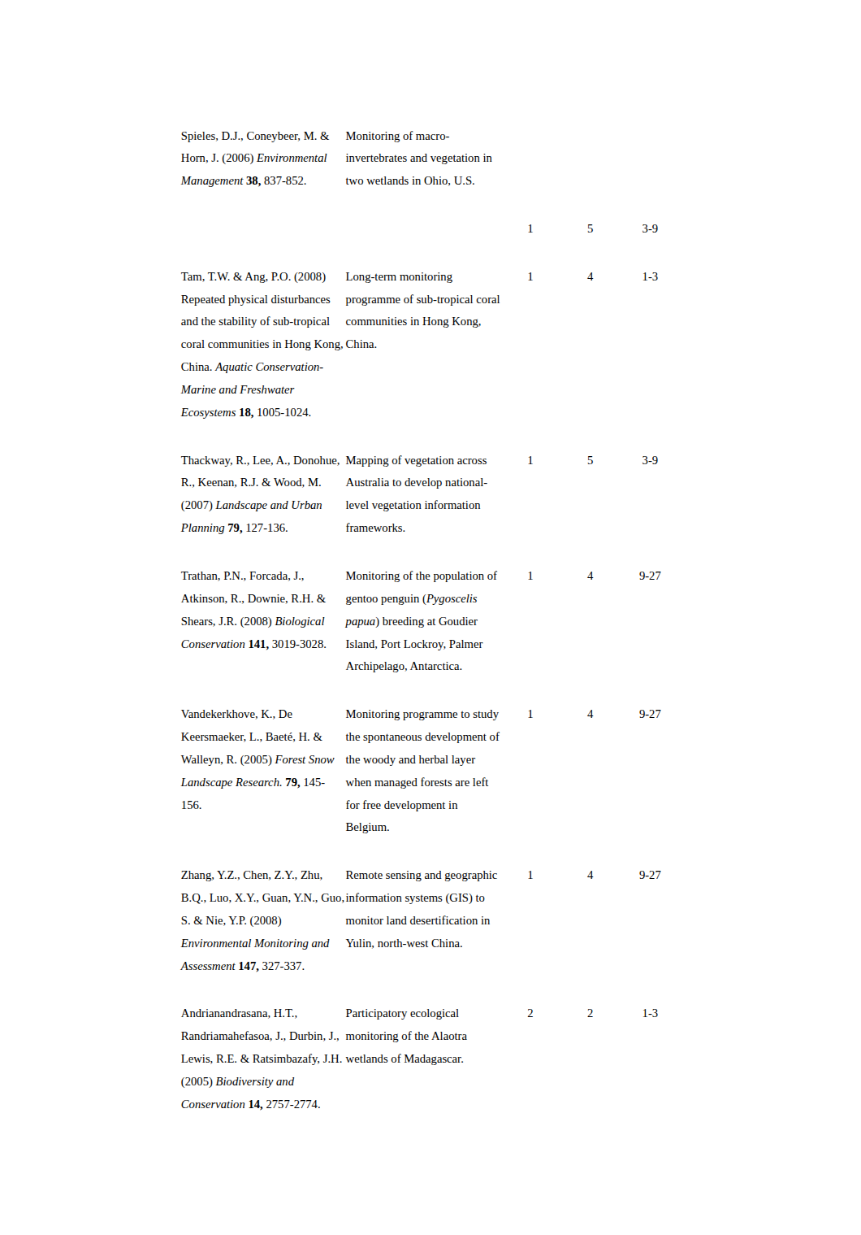| Spieles, D.J., Coneybeer, M. & Horn, J. (2006) Environmental Management 38, 837-852. | Monitoring of macro-invertebrates and vegetation in two wetlands in Ohio, U.S. | | | |
| | | 1 | 5 | 3-9 |
| Tam, T.W. & Ang, P.O. (2008) Repeated physical disturbances and the stability of sub-tropical coral communities in Hong Kong, China. Aquatic Conservation-Marine and Freshwater Ecosystems 18, 1005-1024. | Long-term monitoring programme of sub-tropical coral communities in Hong Kong, China. | 1 | 4 | 1-3 |
| Thackway, R., Lee, A., Donohue, R., Keenan, R.J. & Wood, M. (2007) Landscape and Urban Planning 79, 127-136. | Mapping of vegetation across Australia to develop national-level vegetation information frameworks. | 1 | 5 | 3-9 |
| Trathan, P.N., Forcada, J., Atkinson, R., Downie, R.H. & Shears, J.R. (2008) Biological Conservation 141, 3019-3028. | Monitoring of the population of gentoo penguin ( Pygoscelis papua ) breeding at Goudier Island, Port Lockroy, Palmer Archipelago, Antarctica. | 1 | 4 | 9-27 |
| Vandekerkhove, K., De Keersmaeker, L., Baeté, H. & Walleyn, R. (2005) Forest Snow Landscape Research. 79, 145-156. | Monitoring programme to study the spontaneous development of the woody and herbal layer when managed forests are left for free development in Belgium. | 1 | 4 | 9-27 |
| Zhang, Y.Z., Chen, Z.Y., Zhu, B.Q., Luo, X.Y., Guan, Y.N., Guo, S. & Nie, Y.P. (2008) Environmental Monitoring and Assessment 147, 327-337. | Remote sensing and geographic information systems (GIS) to monitor land desertification in Yulin, north-west China. | 1 | 4 | 9-27 |
| Andrianandrasana, H.T., Randriamahefasoa, J., Durbin, J., Lewis, R.E. & Ratsimbazafy, J.H. (2005) Biodiversity and Conservation 14, 2757-2774. | Participatory ecological monitoring of the Alaotra wetlands of Madagascar. | 2 | 2 | 1-3 |